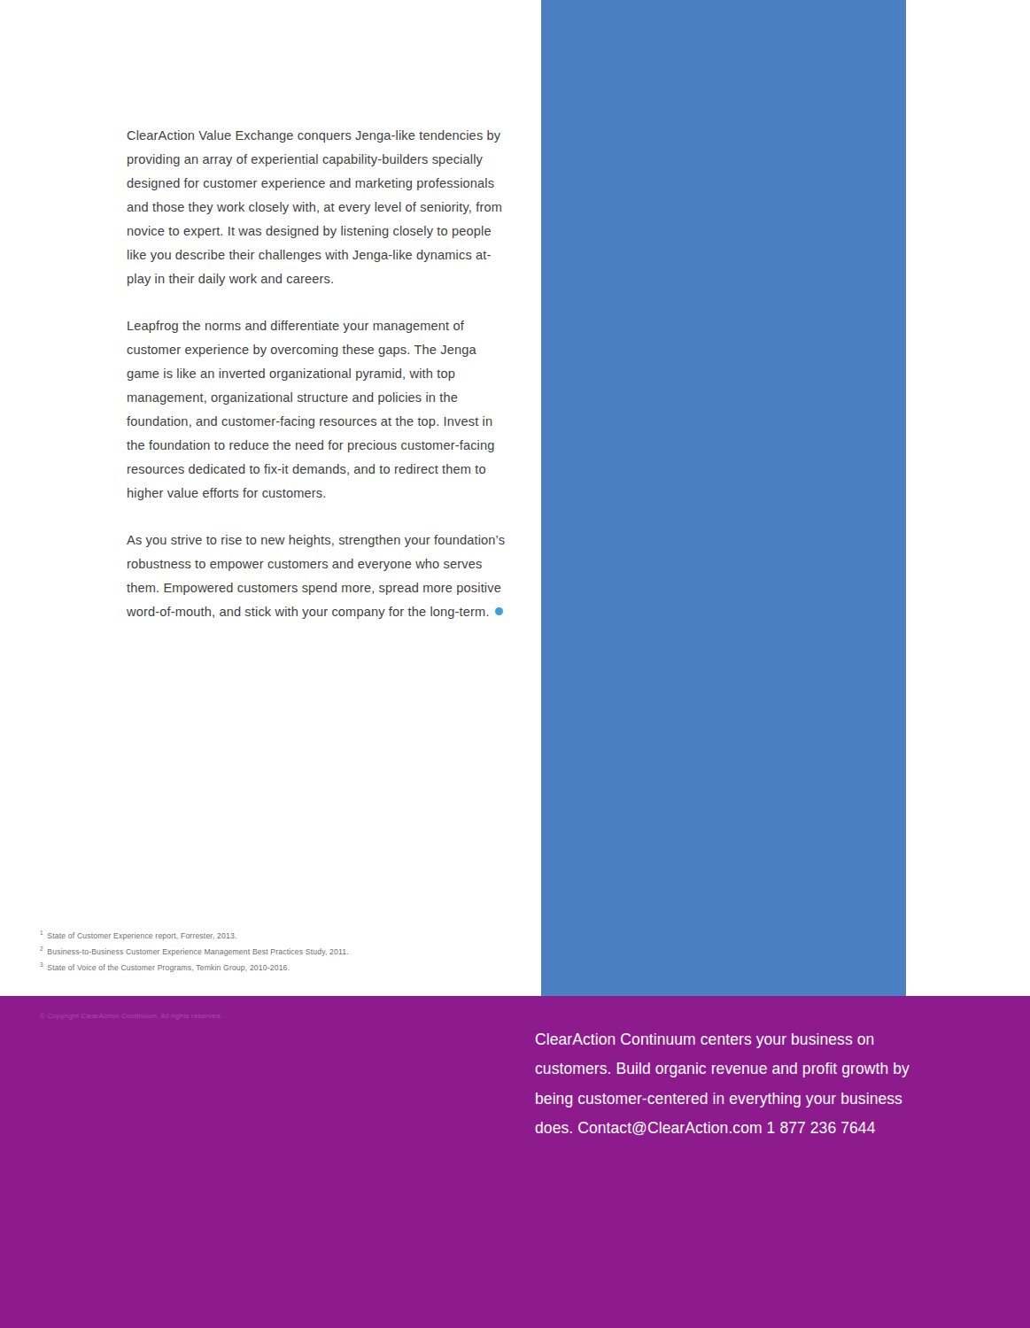ClearAction Value Exchange conquers Jenga-like tendencies by providing an array of experiential capability-builders specially designed for customer experience and marketing professionals and those they work closely with, at every level of seniority, from novice to expert. It was designed by listening closely to people like you describe their challenges with Jenga-like dynamics at-play in their daily work and careers.
Leapfrog the norms and differentiate your management of customer experience by overcoming these gaps. The Jenga game is like an inverted organizational pyramid, with top management, organizational structure and policies in the foundation, and customer-facing resources at the top. Invest in the foundation to reduce the need for precious customer-facing resources dedicated to fix-it demands, and to redirect them to higher value efforts for customers.
As you strive to rise to new heights, strengthen your foundation’s robustness to empower customers and everyone who serves them. Empowered customers spend more, spread more positive word-of-mouth, and stick with your company for the long-term.
1 State of Customer Experience report, Forrester, 2013.
2 Business-to-Business Customer Experience Management Best Practices Study, 2011.
3 State of Voice of the Customer Programs, Temkin Group, 2010-2016.
© Copyright ClearAction Continuum. All rights reserved.
ClearAction Continuum centers your business on customers. Build organic revenue and profit growth by being customer-centered in everything your business does. Contact@ClearAction.com 1 877 236 7644